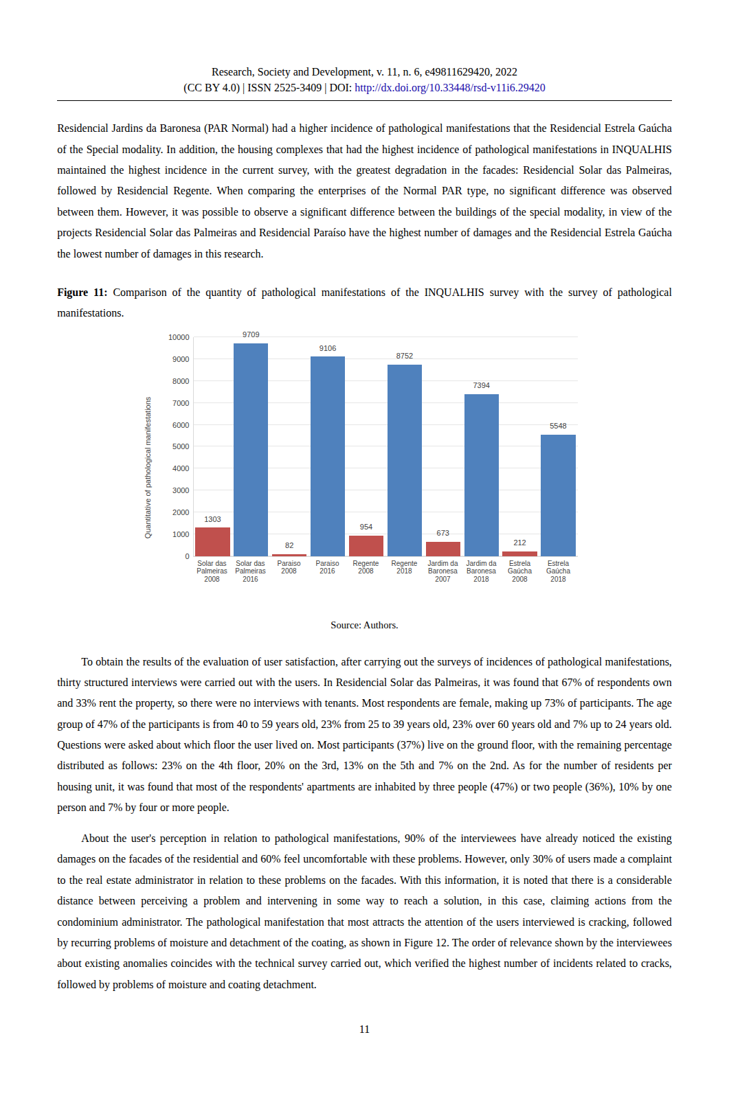Research, Society and Development, v. 11, n. 6, e49811629420, 2022 (CC BY 4.0) | ISSN 2525-3409 | DOI: http://dx.doi.org/10.33448/rsd-v11i6.29420
Residencial Jardins da Baronesa (PAR Normal) had a higher incidence of pathological manifestations that the Residencial Estrela Gaúcha of the Special modality. In addition, the housing complexes that had the highest incidence of pathological manifestations in INQUALHIS maintained the highest incidence in the current survey, with the greatest degradation in the facades: Residencial Solar das Palmeiras, followed by Residencial Regente. When comparing the enterprises of the Normal PAR type, no significant difference was observed between them. However, it was possible to observe a significant difference between the buildings of the special modality, in view of the projects Residencial Solar das Palmeiras and Residencial Paraíso have the highest number of damages and the Residencial Estrela Gaúcha the lowest number of damages in this research.
Figure 11: Comparison of the quantity of pathological manifestations of the INQUALHIS survey with the survey of pathological manifestations.
Quantitative of pathological manifestations
10000
9000
8000
7000
6000
5000
4000
3000
2000
1000
0
1303
9709
82
9106
954
8752
673
7394
212
5548
Solar das
Palmeiras
2008
Solar das
Palmeiras
2016
Paraiso
2008
Paraiso
2016
Regente
2008
Regente
2018
Jardim da
Baronesa
2007
Jardim da
Baronesa
2018
Estrela
Gaúcha
2008
Estrela
Gaúcha
2018
Source: Authors.
To obtain the results of the evaluation of user satisfaction, after carrying out the surveys of incidences of pathological manifestations, thirty structured interviews were carried out with the users. In Residencial Solar das Palmeiras, it was found that 67% of respondents own and 33% rent the property, so there were no interviews with tenants. Most respondents are female, making up 73% of participants. The age group of 47% of the participants is from 40 to 59 years old, 23% from 25 to 39 years old, 23% over 60 years old and 7% up to 24 years old. Questions were asked about which floor the user lived on. Most participants (37%) live on the ground floor, with the remaining percentage distributed as follows: 23% on the 4th floor, 20% on the 3rd, 13% on the 5th and 7% on the 2nd. As for the number of residents per housing unit, it was found that most of the respondents' apartments are inhabited by three people (47%) or two people (36%), 10% by one person and 7% by four or more people.
About the user's perception in relation to pathological manifestations, 90% of the interviewees have already noticed the existing damages on the facades of the residential and 60% feel uncomfortable with these problems. However, only 30% of users made a complaint to the real estate administrator in relation to these problems on the facades. With this information, it is noted that there is a considerable distance between perceiving a problem and intervening in some way to reach a solution, in this case, claiming actions from the condominium administrator. The pathological manifestation that most attracts the attention of the users interviewed is cracking, followed by recurring problems of moisture and detachment of the coating, as shown in Figure 12. The order of relevance shown by the interviewees about existing anomalies coincides with the technical survey carried out, which verified the highest number of incidents related to cracks, followed by problems of moisture and coating detachment.
11